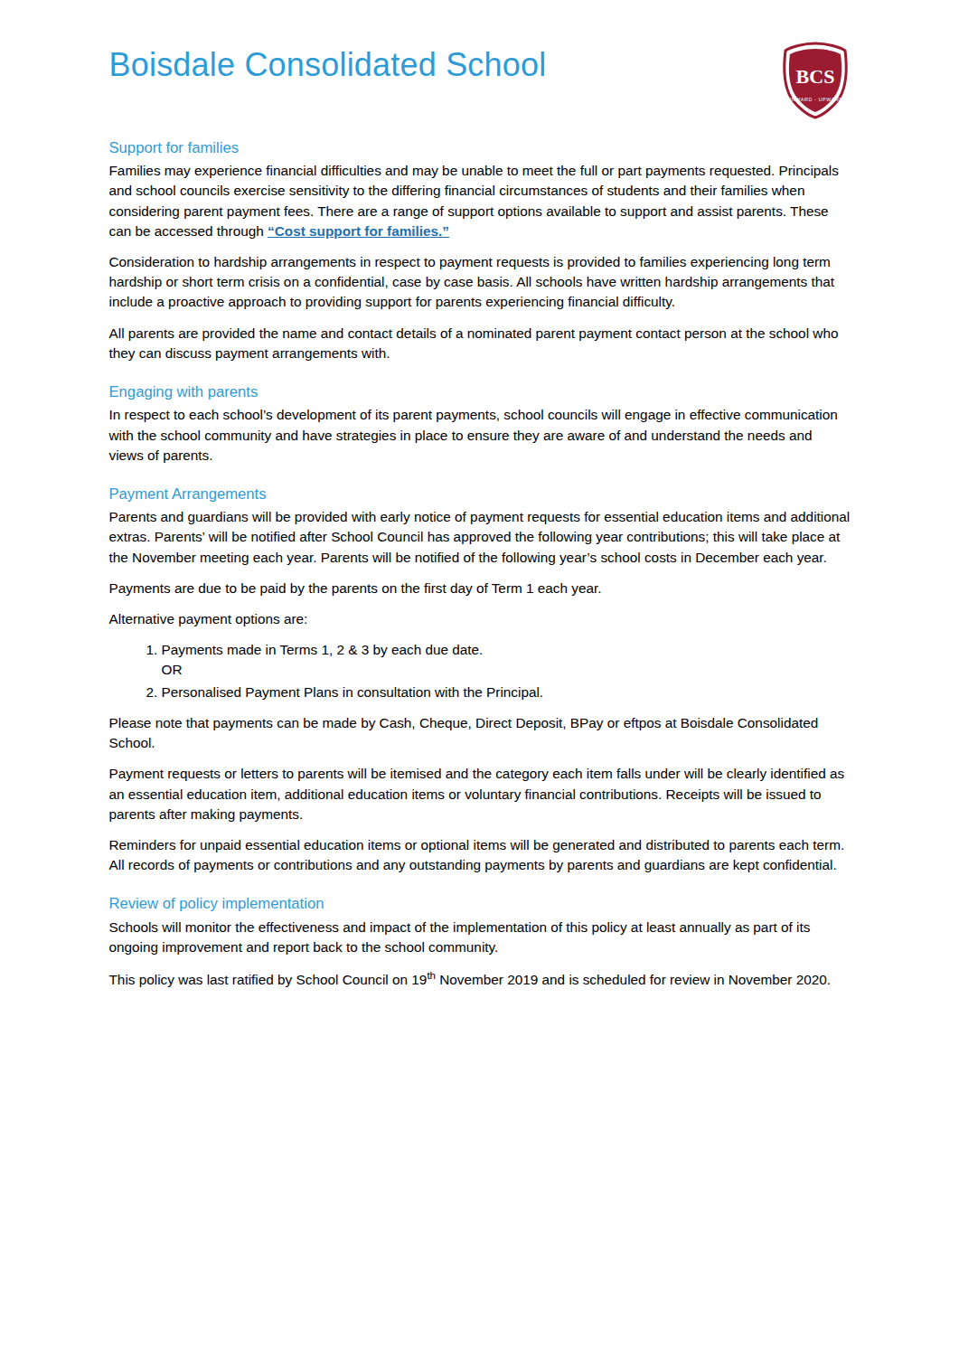BCS ONWARD - UPWARD
Boisdale Consolidated School
Support for families
Families may experience financial difficulties and may be unable to meet the full or part payments requested. Principals and school councils exercise sensitivity to the differing financial circumstances of students and their families when considering parent payment fees. There are a range of support options available to support and assist parents. These can be accessed through “Cost support for families.”
Consideration to hardship arrangements in respect to payment requests is provided to families experiencing long term hardship or short term crisis on a confidential, case by case basis. All schools have written hardship arrangements that include a proactive approach to providing support for parents experiencing financial difficulty.
All parents are provided the name and contact details of a nominated parent payment contact person at the school who they can discuss payment arrangements with.
Engaging with parents
In respect to each school’s development of its parent payments, school councils will engage in effective communication with the school community and have strategies in place to ensure they are aware of and understand the needs and views of parents.
Payment Arrangements
Parents and guardians will be provided with early notice of payment requests for essential education items and additional extras. Parents’ will be notified after School Council has approved the following year contributions; this will take place at the November meeting each year. Parents will be notified of the following year’s school costs in December each year.
Payments are due to be paid by the parents on the first day of Term 1 each year.
Alternative payment options are:
Payments made in Terms 1, 2 & 3 by each due date.
OR
Personalised Payment Plans in consultation with the Principal.
Please note that payments can be made by Cash, Cheque, Direct Deposit, BPay or eftpos at Boisdale Consolidated School.
Payment requests or letters to parents will be itemised and the category each item falls under will be clearly identified as an essential education item, additional education items or voluntary financial contributions. Receipts will be issued to parents after making payments.
Reminders for unpaid essential education items or optional items will be generated and distributed to parents each term. All records of payments or contributions and any outstanding payments by parents and guardians are kept confidential.
Review of policy implementation
Schools will monitor the effectiveness and impact of the implementation of this policy at least annually as part of its ongoing improvement and report back to the school community.
This policy was last ratified by School Council on 19th November 2019 and is scheduled for review in November 2020.